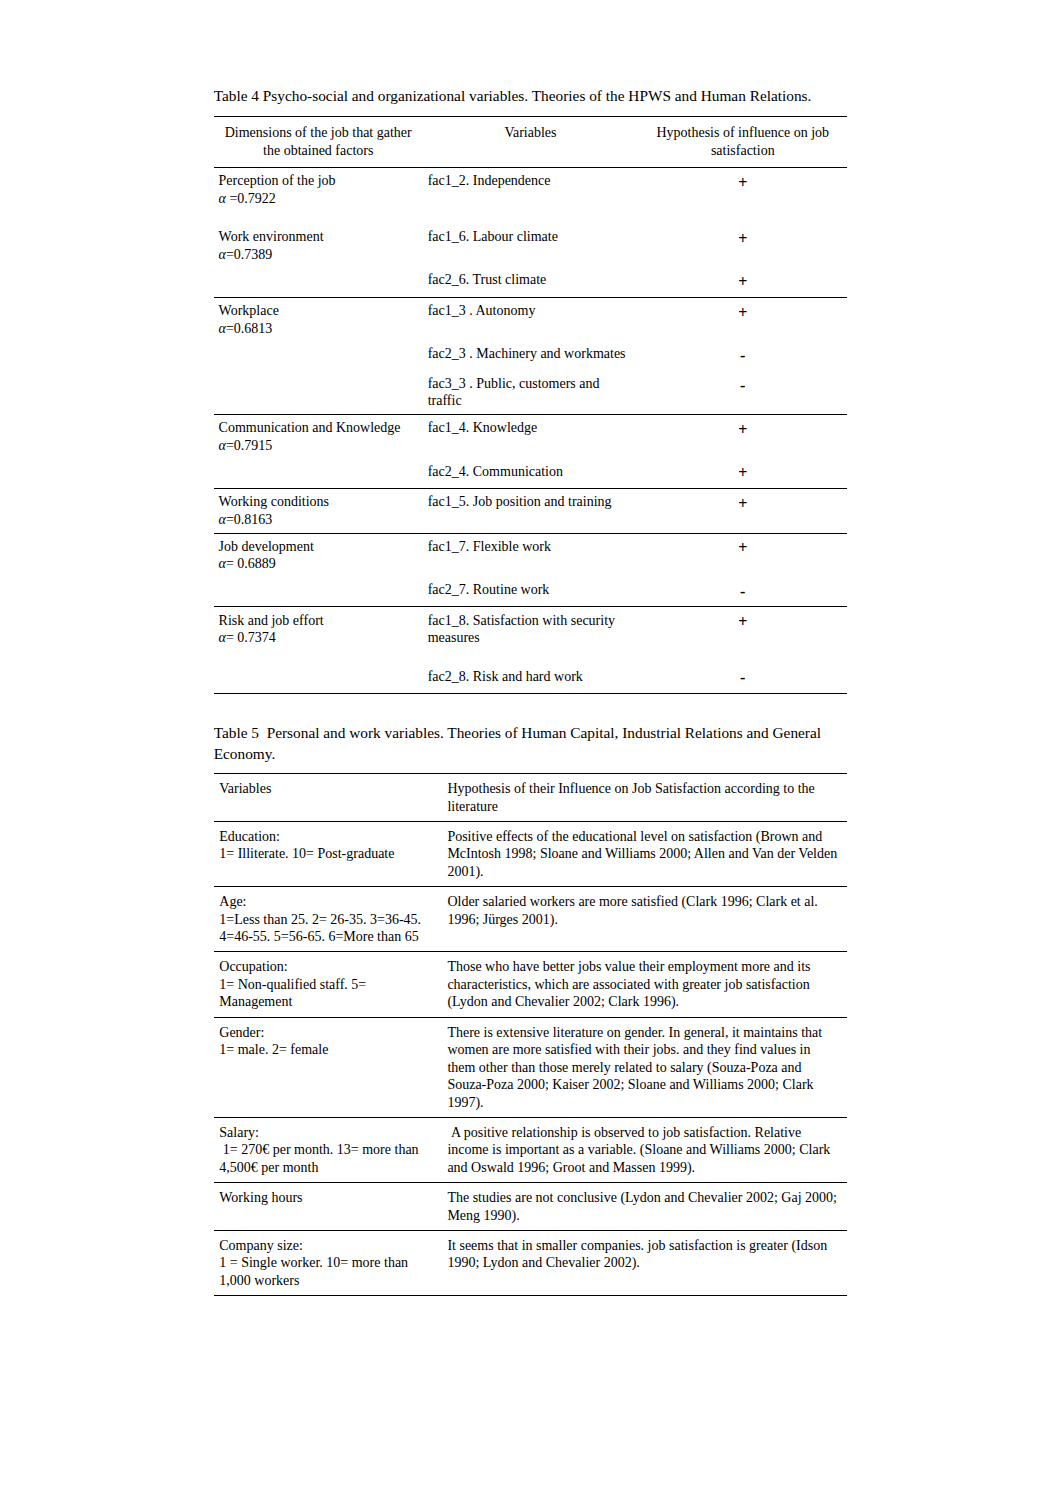Table 4 Psycho-social and organizational variables. Theories of the HPWS and Human Relations.
| Dimensions of the job that gather the obtained factors | Variables | Hypothesis of influence on job satisfaction |
| --- | --- | --- |
| Perception of the job α =0.7922 | fac1_2. Independence | + |
| Work environment α =0.7389 | fac1_6. Labour climate | + |
| | fac2_6. Trust climate | + |
| Workplace α =0.6813 | fac1_3 . Autonomy | + |
| | fac2_3 . Machinery and workmates | - |
| | fac3_3 . Public, customers and traffic | - |
| Communication and Knowledge α =0.7915 | fac1_4. Knowledge | + |
| | fac2_4. Communication | + |
| Working conditions α =0.8163 | fac1_5. Job position and training | + |
| Job development α = 0.6889 | fac1_7. Flexible work | + |
| | fac2_7. Routine work | - |
| Risk and job effort α = 0.7374 | fac1_8. Satisfaction with security measures | + |
| | fac2_8. Risk and hard work | - |
Table 5 Personal and work variables. Theories of Human Capital, Industrial Relations and General Economy.
| Variables | Hypothesis of their Influence on Job Satisfaction according to the literature |
| --- | --- |
| Education: 1= Illiterate. 10= Post-graduate | Positive effects of the educational level on satisfaction (Brown and McIntosh 1998; Sloane and Williams 2000; Allen and Van der Velden 2001). |
| Age: 1=Less than 25. 2= 26-35. 3=36-45. 4=46-55. 5=56-65. 6=More than 65 | Older salaried workers are more satisfied (Clark 1996; Clark et al. 1996; Jürges 2001). |
| Occupation: 1= Non-qualified staff. 5= Management | Those who have better jobs value their employment more and its characteristics, which are associated with greater job satisfaction (Lydon and Chevalier 2002; Clark 1996). |
| Gender: 1= male. 2= female | There is extensive literature on gender. In general, it maintains that women are more satisfied with their jobs. and they find values in them other than those merely related to salary (Souza-Poza and Souza-Poza 2000; Kaiser 2002; Sloane and Williams 2000; Clark 1997). |
| Salary: 1= 270€ per month. 13= more than 4,500€ per month | A positive relationship is observed to job satisfaction. Relative income is important as a variable. (Sloane and Williams 2000; Clark and Oswald 1996; Groot and Massen 1999). |
| Working hours | The studies are not conclusive (Lydon and Chevalier 2002; Gaj 2000; Meng 1990). |
| Company size: 1 = Single worker. 10= more than 1,000 workers | It seems that in smaller companies. job satisfaction is greater (Idson 1990; Lydon and Chevalier 2002). |